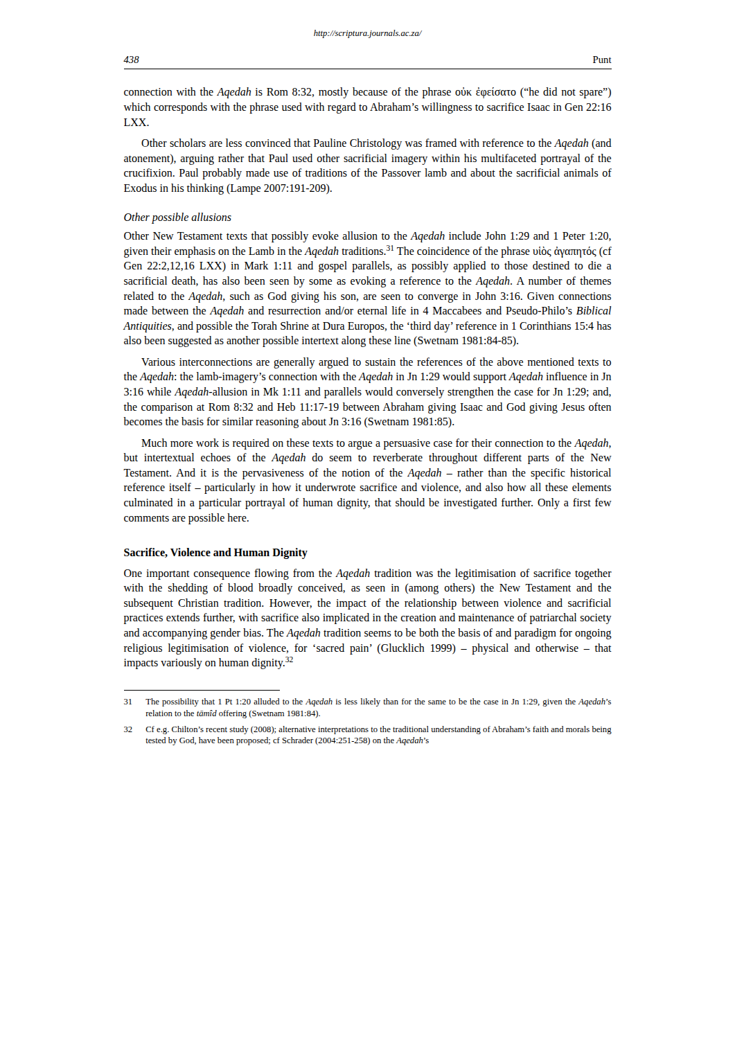http://scriptura.journals.ac.za/
438 Punt
connection with the Aqedah is Rom 8:32, mostly because of the phrase οὐκ ἐφείσατο (“he did not spare”) which corresponds with the phrase used with regard to Abraham’s willingness to sacrifice Isaac in Gen 22:16 LXX.
Other scholars are less convinced that Pauline Christology was framed with reference to the Aqedah (and atonement), arguing rather that Paul used other sacrificial imagery within his multifaceted portrayal of the crucifixion. Paul probably made use of traditions of the Passover lamb and about the sacrificial animals of Exodus in his thinking (Lampe 2007:191-209).
Other possible allusions
Other New Testament texts that possibly evoke allusion to the Aqedah include John 1:29 and 1 Peter 1:20, given their emphasis on the Lamb in the Aqedah traditions.31 The coincidence of the phrase υἱὸς ἀγαπητός (cf Gen 22:2,12,16 LXX) in Mark 1:11 and gospel parallels, as possibly applied to those destined to die a sacrificial death, has also been seen by some as evoking a reference to the Aqedah. A number of themes related to the Aqedah, such as God giving his son, are seen to converge in John 3:16. Given connections made between the Aqedah and resurrection and/or eternal life in 4 Maccabees and Pseudo-Philo’s Biblical Antiquities, and possible the Torah Shrine at Dura Europos, the ‘third day’ reference in 1 Corinthians 15:4 has also been suggested as another possible intertext along these line (Swetnam 1981:84-85).
Various interconnections are generally argued to sustain the references of the above mentioned texts to the Aqedah: the lamb-imagery’s connection with the Aqedah in Jn 1:29 would support Aqedah influence in Jn 3:16 while Aqedah-allusion in Mk 1:11 and parallels would conversely strengthen the case for Jn 1:29; and, the comparison at Rom 8:32 and Heb 11:17-19 between Abraham giving Isaac and God giving Jesus often becomes the basis for similar reasoning about Jn 3:16 (Swetnam 1981:85).
Much more work is required on these texts to argue a persuasive case for their connection to the Aqedah, but intertextual echoes of the Aqedah do seem to reverberate throughout different parts of the New Testament. And it is the pervasiveness of the notion of the Aqedah – rather than the specific historical reference itself – particularly in how it underwrote sacrifice and violence, and also how all these elements culminated in a particular portrayal of human dignity, that should be investigated further. Only a first few comments are possible here.
Sacrifice, Violence and Human Dignity
One important consequence flowing from the Aqedah tradition was the legitimisation of sacrifice together with the shedding of blood broadly conceived, as seen in (among others) the New Testament and the subsequent Christian tradition. However, the impact of the relationship between violence and sacrificial practices extends further, with sacrifice also implicated in the creation and maintenance of patriarchal society and accompanying gender bias. The Aqedah tradition seems to be both the basis of and paradigm for ongoing religious legitimisation of violence, for ‘sacred pain’ (Glucklich 1999) – physical and otherwise – that impacts variously on human dignity.32
31
The possibility that 1 Pt 1:20 alluded to the Aqedah is less likely than for the same to be the case in Jn 1:29, given the Aqedah’s relation to the tāmîd offering (Swetnam 1981:84).
32
Cf e.g. Chilton’s recent study (2008); alternative interpretations to the traditional understanding of Abraham’s faith and morals being tested by God, have been proposed; cf Schrader (2004:251-258) on the Aqedah’s